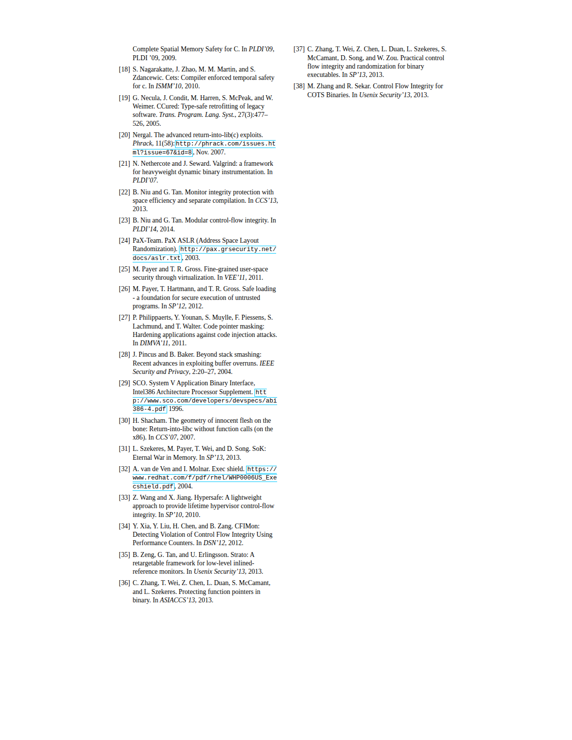Complete Spatial Memory Safety for C. In PLDI’09, PLDI ’09, 2009.
[18] S. Nagarakatte, J. Zhao, M. M. Martin, and S. Zdancewic. Cets: Compiler enforced temporal safety for c. In ISMM’10, 2010.
[19] G. Necula, J. Condit, M. Harren, S. McPeak, and W. Weimer. CCured: Type-safe retrofitting of legacy software. Trans. Program. Lang. Syst., 27(3):477–526, 2005.
[20] Nergal. The advanced return-into-lib(c) exploits. Phrack, 11(58):http://phrack.com/issues.html?issue=67&id=8, Nov. 2007.
[21] N. Nethercote and J. Seward. Valgrind: a framework for heavyweight dynamic binary instrumentation. In PLDI’07.
[22] B. Niu and G. Tan. Monitor integrity protection with space efficiency and separate compilation. In CCS’13, 2013.
[23] B. Niu and G. Tan. Modular control-flow integrity. In PLDI’14, 2014.
[24] PaX-Team. PaX ASLR (Address Space Layout Randomization). http://pax.grsecurity.net/docs/aslr.txt, 2003.
[25] M. Payer and T. R. Gross. Fine-grained user-space security through virtualization. In VEE’11, 2011.
[26] M. Payer, T. Hartmann, and T. R. Gross. Safe loading - a foundation for secure execution of untrusted programs. In SP’12, 2012.
[27] P. Philippaerts, Y. Younan, S. Muylle, F. Piessens, S. Lachmund, and T. Walter. Code pointer masking: Hardening applications against code injection attacks. In DIMVA’11, 2011.
[28] J. Pincus and B. Baker. Beyond stack smashing: Recent advances in exploiting buffer overruns. IEEE Security and Privacy, 2:20–27, 2004.
[29] SCO. System V Application Binary Interface, Intel386 Architecture Processor Supplement. http://www.sco.com/developers/devspecs/abi386-4.pdf 1996.
[30] H. Shacham. The geometry of innocent flesh on the bone: Return-into-libc without function calls (on the x86). In CCS’07, 2007.
[31] L. Szekeres, M. Payer, T. Wei, and D. Song. SoK: Eternal War in Memory. In SP’13, 2013.
[32] A. van de Ven and I. Molnar. Exec shield. https://www.redhat.com/f/pdf/rhel/WHP0006US_Execshield.pdf, 2004.
[33] Z. Wang and X. Jiang. Hypersafe: A lightweight approach to provide lifetime hypervisor control-flow integrity. In SP’10, 2010.
[34] Y. Xia, Y. Liu, H. Chen, and B. Zang. CFIMon: Detecting Violation of Control Flow Integrity Using Performance Counters. In DSN’12, 2012.
[35] B. Zeng, G. Tan, and U. Erlingsson. Strato: A retargetable framework for low-level inlined-reference monitors. In Usenix Security’13, 2013.
[36] C. Zhang, T. Wei, Z. Chen, L. Duan, S. McCamant, and L. Szekeres. Protecting function pointers in binary. In ASIACCS’13, 2013.
[37] C. Zhang, T. Wei, Z. Chen, L. Duan, L. Szekeres, S. McCamant, D. Song, and W. Zou. Practical control flow integrity and randomization for binary executables. In SP’13, 2013.
[38] M. Zhang and R. Sekar. Control Flow Integrity for COTS Binaries. In Usenix Security’13, 2013.